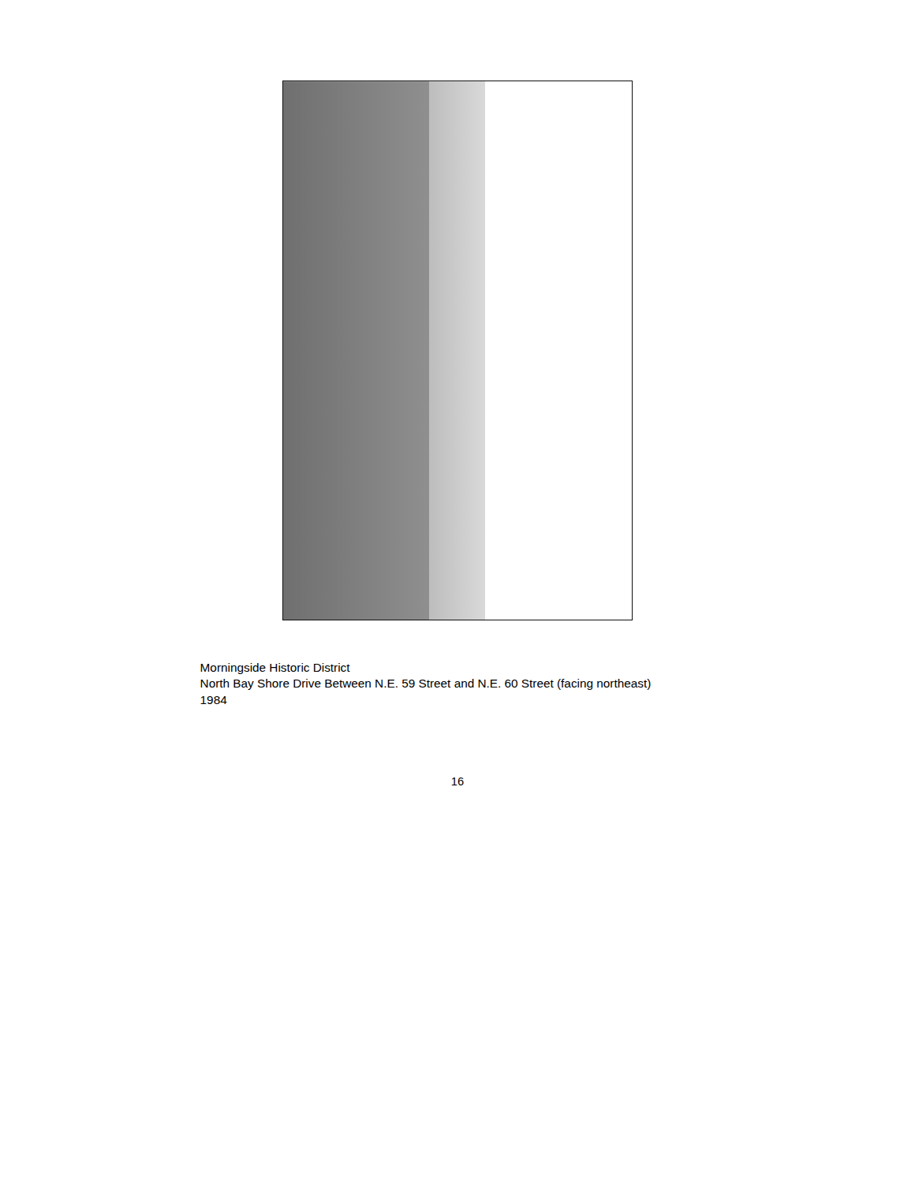Historic photograph of a house on North Bay Shore Drive, Morningside Historic District, 1984.
Morningside Historic District
North Bay Shore Drive Between N.E. 59 Street and N.E. 60 Street (facing northeast)
1984
16